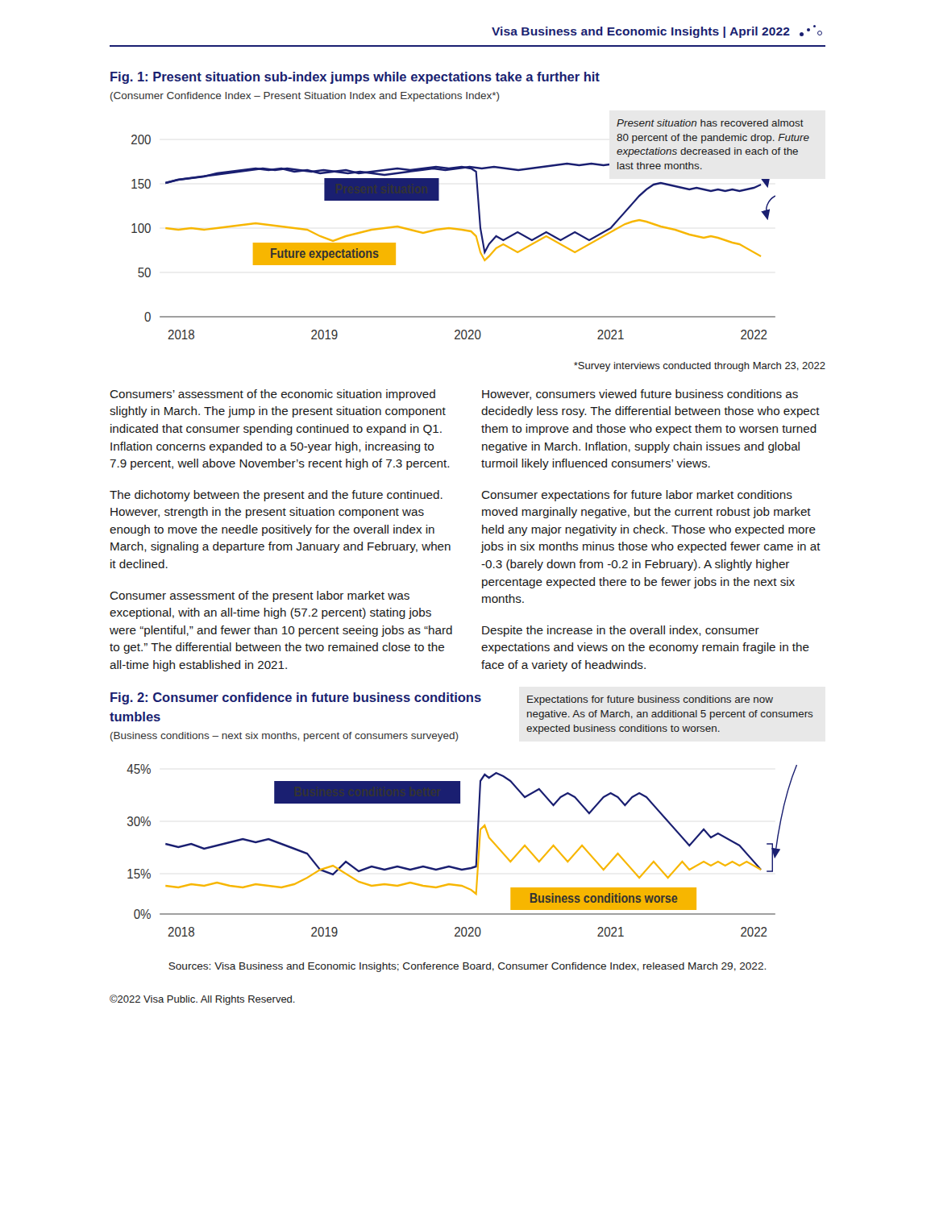Visa Business and Economic Insights | April 2022
Fig. 1: Present situation sub-index jumps while expectations take a further hit
(Consumer Confidence Index – Present Situation Index and Expectations Index*)
Present situation has recovered almost 80 percent of the pandemic drop. Future expectations decreased in each of the last three months.
200 150 100 50 0 2018 2019 2020 2021 2022 Present situation Future expectations
*Survey interviews conducted through March 23, 2022
Consumers’ assessment of the economic situation improved slightly in March. The jump in the present situation component indicated that consumer spending continued to expand in Q1. Inflation concerns expanded to a 50-year high, increasing to 7.9 percent, well above November’s recent high of 7.3 percent.
The dichotomy between the present and the future continued. However, strength in the present situation component was enough to move the needle positively for the overall index in March, signaling a departure from January and February, when it declined.
Consumer assessment of the present labor market was exceptional, with an all-time high (57.2 percent) stating jobs were “plentiful,” and fewer than 10 percent seeing jobs as “hard to get.” The differential between the two remained close to the all-time high established in 2021.
However, consumers viewed future business conditions as decidedly less rosy. The differential between those who expect them to improve and those who expect them to worsen turned negative in March. Inflation, supply chain issues and global turmoil likely influenced consumers’ views.
Consumer expectations for future labor market conditions moved marginally negative, but the current robust job market held any major negativity in check. Those who expected more jobs in six months minus those who expected fewer came in at -0.3 (barely down from -0.2 in February). A slightly higher percentage expected there to be fewer jobs in the next six months.
Despite the increase in the overall index, consumer expectations and views on the economy remain fragile in the face of a variety of headwinds.
Fig. 2: Consumer confidence in future business conditions tumbles
(Business conditions – next six months, percent of consumers surveyed)
Expectations for future business conditions are now negative. As of March, an additional 5 percent of consumers expected business conditions to worsen.
45% 30% 15% 0% 2018 2019 2020 2021 2022 Business conditions better Business conditions worse
Sources: Visa Business and Economic Insights; Conference Board, Consumer Confidence Index, released March 29, 2022.
©2022 Visa Public. All Rights Reserved.